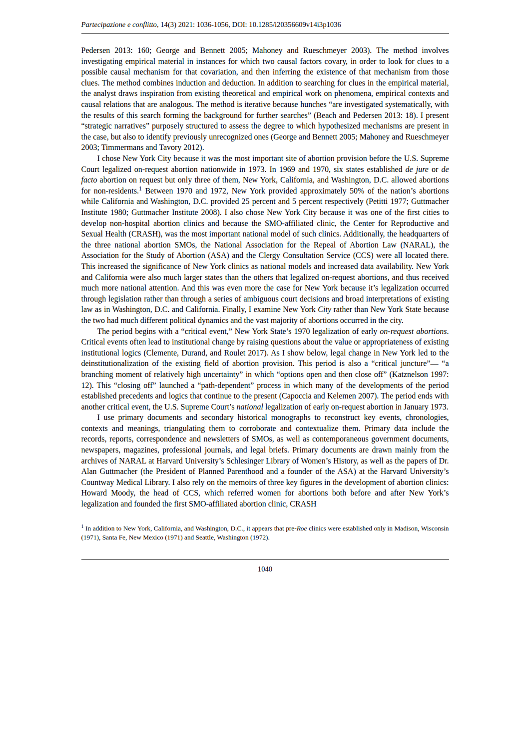Partecipazione e conflitto, 14(3) 2021: 1036-1056, DOI: 10.1285/i20356609v14i3p1036
Pedersen 2013: 160; George and Bennett 2005; Mahoney and Rueschmeyer 2003). The method involves investigating empirical material in instances for which two causal factors covary, in order to look for clues to a possible causal mechanism for that covariation, and then inferring the existence of that mechanism from those clues. The method combines induction and deduction. In addition to searching for clues in the empirical material, the analyst draws inspiration from existing theoretical and empirical work on phenomena, empirical contexts and causal relations that are analogous. The method is iterative because hunches “are investigated systematically, with the results of this search forming the background for further searches” (Beach and Pedersen 2013: 18). I present “strategic narratives” purposely structured to assess the degree to which hypothesized mechanisms are present in the case, but also to identify previously unrecognized ones (George and Bennett 2005; Mahoney and Rueschmeyer 2003; Timmermans and Tavory 2012).
I chose New York City because it was the most important site of abortion provision before the U.S. Supreme Court legalized on-request abortion nationwide in 1973. In 1969 and 1970, six states established de jure or de facto abortion on request but only three of them, New York, California, and Washington, D.C. allowed abortions for non-residents.1 Between 1970 and 1972, New York provided approximately 50% of the nation’s abortions while California and Washington, D.C. provided 25 percent and 5 percent respectively (Petitti 1977; Guttmacher Institute 1980; Guttmacher Institute 2008). I also chose New York City because it was one of the first cities to develop non-hospital abortion clinics and because the SMO-affiliated clinic, the Center for Reproductive and Sexual Health (CRASH), was the most important national model of such clinics. Additionally, the headquarters of the three national abortion SMOs, the National Association for the Repeal of Abortion Law (NARAL), the Association for the Study of Abortion (ASA) and the Clergy Consultation Service (CCS) were all located there. This increased the significance of New York clinics as national models and increased data availability. New York and California were also much larger states than the others that legalized on-request abortions, and thus received much more national attention. And this was even more the case for New York because it’s legalization occurred through legislation rather than through a series of ambiguous court decisions and broad interpretations of existing law as in Washington, D.C. and California. Finally, I examine New York City rather than New York State because the two had much different political dynamics and the vast majority of abortions occurred in the city.
The period begins with a “critical event,” New York State’s 1970 legalization of early on-request abortions. Critical events often lead to institutional change by raising questions about the value or appropriateness of existing institutional logics (Clemente, Durand, and Roulet 2017). As I show below, legal change in New York led to the deinstitutionalization of the existing field of abortion provision. This period is also a “critical juncture”— “a branching moment of relatively high uncertainty” in which “options open and then close off” (Katznelson 1997: 12). This “closing off” launched a “path-dependent” process in which many of the developments of the period established precedents and logics that continue to the present (Capoccia and Kelemen 2007). The period ends with another critical event, the U.S. Supreme Court’s national legalization of early on-request abortion in January 1973.
I use primary documents and secondary historical monographs to reconstruct key events, chronologies, contexts and meanings, triangulating them to corroborate and contextualize them. Primary data include the records, reports, correspondence and newsletters of SMOs, as well as contemporaneous government documents, newspapers, magazines, professional journals, and legal briefs. Primary documents are drawn mainly from the archives of NARAL at Harvard University’s Schlesinger Library of Women’s History, as well as the papers of Dr. Alan Guttmacher (the President of Planned Parenthood and a founder of the ASA) at the Harvard University’s Countway Medical Library. I also rely on the memoirs of three key figures in the development of abortion clinics: Howard Moody, the head of CCS, which referred women for abortions both before and after New York’s legalization and founded the first SMO-affiliated abortion clinic, CRASH
1 In addition to New York, California, and Washington, D.C., it appears that pre-Roe clinics were established only in Madison, Wisconsin (1971), Santa Fe, New Mexico (1971) and Seattle, Washington (1972).
1040